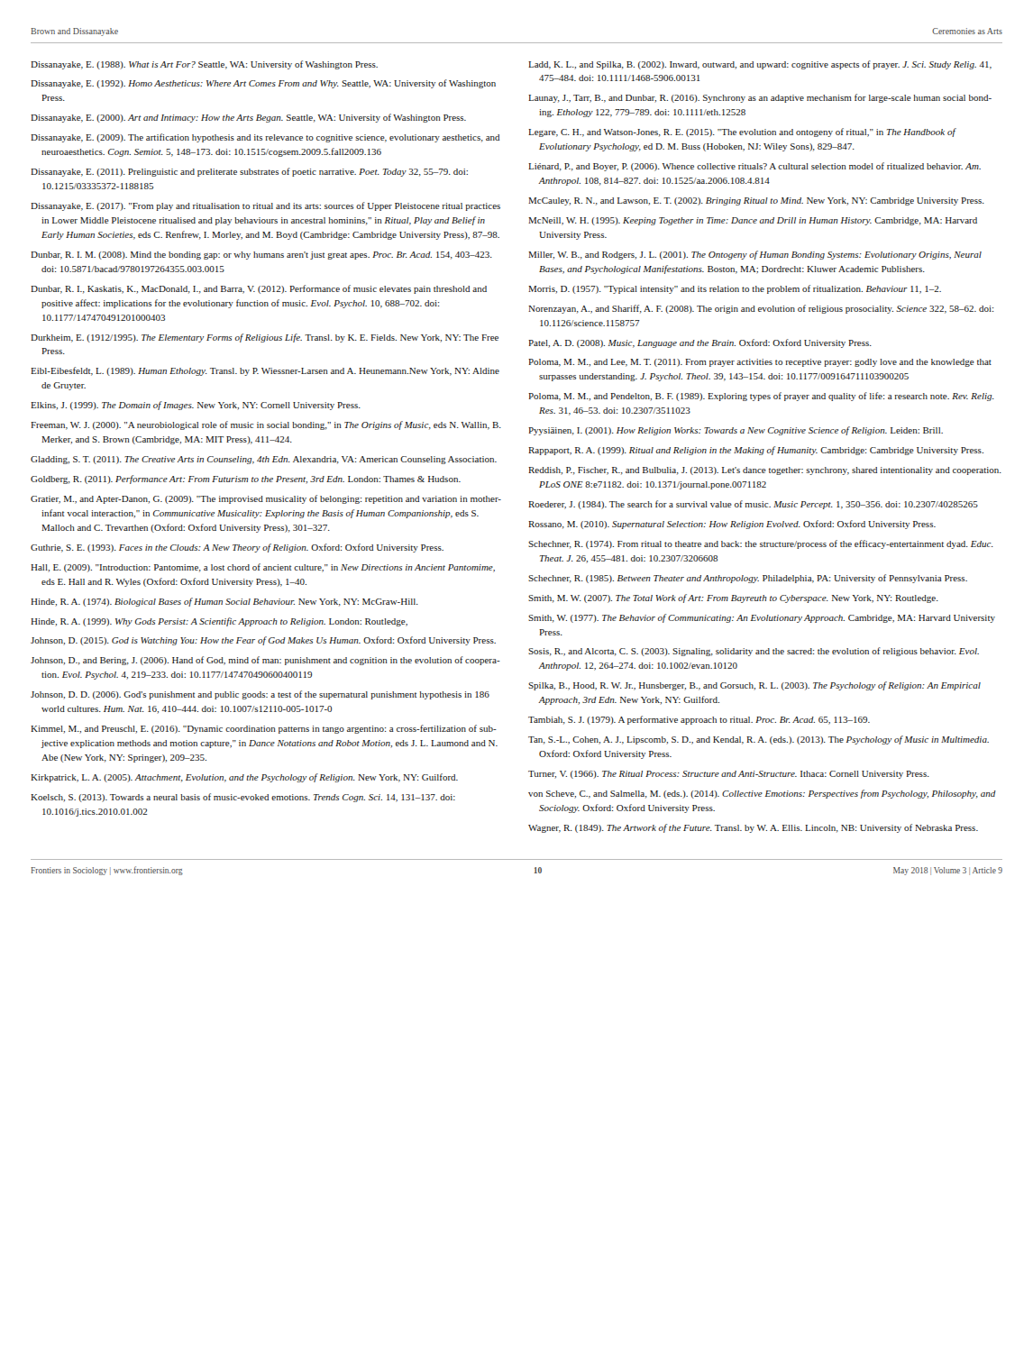Brown and Dissanayake Ceremonies as Arts
Dissanayake, E. (1988). What is Art For? Seattle, WA: University of Washington Press.
Dissanayake, E. (1992). Homo Aestheticus: Where Art Comes From and Why. Seattle, WA: University of Washington Press.
Dissanayake, E. (2000). Art and Intimacy: How the Arts Began. Seattle, WA: University of Washington Press.
Dissanayake, E. (2009). The artification hypothesis and its relevance to cognitive science, evolutionary aesthetics, and neuroaesthetics. Cogn. Semiot. 5, 148–173. doi: 10.1515/cogsem.2009.5.fall2009.136
Dissanayake, E. (2011). Prelinguistic and preliterate substrates of poetic narrative. Poet. Today 32, 55–79. doi: 10.1215/03335372-1188185
Dissanayake, E. (2017). "From play and ritualisation to ritual and its arts: sources of Upper Pleistocene ritual practices in Lower Middle Pleistocene ritualised and play behaviours in ancestral hominins," in Ritual, Play and Belief in Early Human Societies, eds C. Renfrew, I. Morley, and M. Boyd (Cambridge: Cambridge University Press), 87–98.
Dunbar, R. I. M. (2008). Mind the bonding gap: or why humans aren't just great apes. Proc. Br. Acad. 154, 403–423. doi: 10.5871/bacad/9780197264355.003.0015
Dunbar, R. I., Kaskatis, K., MacDonald, I., and Barra, V. (2012). Performance of music elevates pain threshold and positive affect: implications for the evolutionary function of music. Evol. Psychol. 10, 688–702. doi: 10.1177/147470491201000403
Durkheim, E. (1912/1995). The Elementary Forms of Religious Life. Transl. by K. E. Fields. New York, NY: The Free Press.
Eibl-Eibesfeldt, L. (1989). Human Ethology. Transl. by P. Wiessner-Larsen and A. Heunemann.New York, NY: Aldine de Gruyter.
Elkins, J. (1999). The Domain of Images. New York, NY: Cornell University Press.
Freeman, W. J. (2000). "A neurobiological role of music in social bonding," in The Origins of Music, eds N. Wallin, B. Merker, and S. Brown (Cambridge, MA: MIT Press), 411–424.
Gladding, S. T. (2011). The Creative Arts in Counseling, 4th Edn. Alexandria, VA: American Counseling Association.
Goldberg, R. (2011). Performance Art: From Futurism to the Present, 3rd Edn. London: Thames & Hudson.
Gratier, M., and Apter-Danon, G. (2009). "The improvised musicality of belonging: repetition and variation in mother-infant vocal interaction," in Communicative Musicality: Exploring the Basis of Human Companionship, eds S. Malloch and C. Trevarthen (Oxford: Oxford University Press), 301–327.
Guthrie, S. E. (1993). Faces in the Clouds: A New Theory of Religion. Oxford: Oxford University Press.
Hall, E. (2009). "Introduction: Pantomime, a lost chord of ancient culture," in New Directions in Ancient Pantomime, eds E. Hall and R. Wyles (Oxford: Oxford University Press), 1–40.
Hinde, R. A. (1974). Biological Bases of Human Social Behaviour. New York, NY: McGraw-Hill.
Hinde, R. A. (1999). Why Gods Persist: A Scientific Approach to Religion. London: Routledge,
Johnson, D. (2015). God is Watching You: How the Fear of God Makes Us Human. Oxford: Oxford University Press.
Johnson, D., and Bering, J. (2006). Hand of God, mind of man: punishment and cognition in the evolution of cooperation. Evol. Psychol. 4, 219–233. doi: 10.1177/147470490600400119
Johnson, D. D. (2006). God's punishment and public goods: a test of the supernatural punishment hypothesis in 186 world cultures. Hum. Nat. 16, 410–444. doi: 10.1007/s12110-005-1017-0
Kimmel, M., and Preuschl, E. (2016). "Dynamic coordination patterns in tango argentino: a cross-fertilization of subjective explication methods and motion capture," in Dance Notations and Robot Motion, eds J. L. Laumond and N. Abe (New York, NY: Springer), 209–235.
Kirkpatrick, L. A. (2005). Attachment, Evolution, and the Psychology of Religion. New York, NY: Guilford.
Koelsch, S. (2013). Towards a neural basis of music-evoked emotions. Trends Cogn. Sci. 14, 131–137. doi: 10.1016/j.tics.2010.01.002
Ladd, K. L., and Spilka, B. (2002). Inward, outward, and upward: cognitive aspects of prayer. J. Sci. Study Relig. 41, 475–484. doi: 10.1111/1468-5906.00131
Launay, J., Tarr, B., and Dunbar, R. (2016). Synchrony as an adaptive mechanism for large-scale human social bonding. Ethology 122, 779–789. doi: 10.1111/eth.12528
Legare, C. H., and Watson-Jones, R. E. (2015). "The evolution and ontogeny of ritual," in The Handbook of Evolutionary Psychology, ed D. M. Buss (Hoboken, NJ: Wiley Sons), 829–847.
Liénard, P., and Boyer, P. (2006). Whence collective rituals? A cultural selection model of ritualized behavior. Am. Anthropol. 108, 814–827. doi: 10.1525/aa.2006.108.4.814
McCauley, R. N., and Lawson, E. T. (2002). Bringing Ritual to Mind. New York, NY: Cambridge University Press.
McNeill, W. H. (1995). Keeping Together in Time: Dance and Drill in Human History. Cambridge, MA: Harvard University Press.
Miller, W. B., and Rodgers, J. L. (2001). The Ontogeny of Human Bonding Systems: Evolutionary Origins, Neural Bases, and Psychological Manifestations. Boston, MA; Dordrecht: Kluwer Academic Publishers.
Morris, D. (1957). "Typical intensity" and its relation to the problem of ritualization. Behaviour 11, 1–2.
Norenzayan, A., and Shariff, A. F. (2008). The origin and evolution of religious prosociality. Science 322, 58–62. doi: 10.1126/science.1158757
Patel, A. D. (2008). Music, Language and the Brain. Oxford: Oxford University Press.
Poloma, M. M., and Lee, M. T. (2011). From prayer activities to receptive prayer: godly love and the knowledge that surpasses understanding. J. Psychol. Theol. 39, 143–154. doi: 10.1177/009164711103900205
Poloma, M. M., and Pendelton, B. F. (1989). Exploring types of prayer and quality of life: a research note. Rev. Relig. Res. 31, 46–53. doi: 10.2307/3511023
Pyysiäinen, I. (2001). How Religion Works: Towards a New Cognitive Science of Religion. Leiden: Brill.
Rappaport, R. A. (1999). Ritual and Religion in the Making of Humanity. Cambridge: Cambridge University Press.
Reddish, P., Fischer, R., and Bulbulia, J. (2013). Let's dance together: synchrony, shared intentionality and cooperation. PLoS ONE 8:e71182. doi: 10.1371/journal.pone.0071182
Roederer, J. (1984). The search for a survival value of music. Music Percept. 1, 350–356. doi: 10.2307/40285265
Rossano, M. (2010). Supernatural Selection: How Religion Evolved. Oxford: Oxford University Press.
Schechner, R. (1974). From ritual to theatre and back: the structure/process of the efficacy-entertainment dyad. Educ. Theat. J. 26, 455–481. doi: 10.2307/3206608
Schechner, R. (1985). Between Theater and Anthropology. Philadelphia, PA: University of Pennsylvania Press.
Smith, M. W. (2007). The Total Work of Art: From Bayreuth to Cyberspace. New York, NY: Routledge.
Smith, W. (1977). The Behavior of Communicating: An Evolutionary Approach. Cambridge, MA: Harvard University Press.
Sosis, R., and Alcorta, C. S. (2003). Signaling, solidarity and the sacred: the evolution of religious behavior. Evol. Anthropol. 12, 264–274. doi: 10.1002/evan.10120
Spilka, B., Hood, R. W. Jr., Hunsberger, B., and Gorsuch, R. L. (2003). The Psychology of Religion: An Empirical Approach, 3rd Edn. New York, NY: Guilford.
Tambiah, S. J. (1979). A performative approach to ritual. Proc. Br. Acad. 65, 113–169.
Tan, S.-L., Cohen, A. J., Lipscomb, S. D., and Kendal, R. A. (eds.). (2013). The Psychology of Music in Multimedia. Oxford: Oxford University Press.
Turner, V. (1966). The Ritual Process: Structure and Anti-Structure. Ithaca: Cornell University Press.
von Scheve, C., and Salmella, M. (eds.). (2014). Collective Emotions: Perspectives from Psychology, Philosophy, and Sociology. Oxford: Oxford University Press.
Wagner, R. (1849). The Artwork of the Future. Transl. by W. A. Ellis. Lincoln, NB: University of Nebraska Press.
Frontiers in Sociology | www.frontiersin.org 10 May 2018 | Volume 3 | Article 9